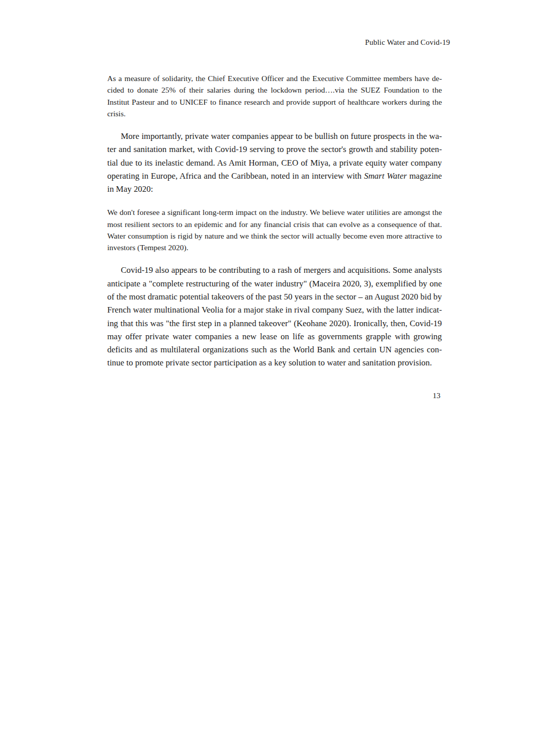Public Water and Covid-19
As a measure of solidarity, the Chief Executive Officer and the Executive Committee members have decided to donate 25% of their salaries during the lockdown period….via the SUEZ Foundation to the Institut Pasteur and to UNICEF to finance research and provide support of healthcare workers during the crisis.
More importantly, private water companies appear to be bullish on future prospects in the water and sanitation market, with Covid-19 serving to prove the sector's growth and stability potential due to its inelastic demand. As Amit Horman, CEO of Miya, a private equity water company operating in Europe, Africa and the Caribbean, noted in an interview with Smart Water magazine in May 2020:
We don't foresee a significant long-term impact on the industry. We believe water utilities are amongst the most resilient sectors to an epidemic and for any financial crisis that can evolve as a consequence of that. Water consumption is rigid by nature and we think the sector will actually become even more attractive to investors (Tempest 2020).
Covid-19 also appears to be contributing to a rash of mergers and acquisitions. Some analysts anticipate a "complete restructuring of the water industry" (Maceira 2020, 3), exemplified by one of the most dramatic potential takeovers of the past 50 years in the sector – an August 2020 bid by French water multinational Veolia for a major stake in rival company Suez, with the latter indicating that this was "the first step in a planned takeover" (Keohane 2020). Ironically, then, Covid-19 may offer private water companies a new lease on life as governments grapple with growing deficits and as multilateral organizations such as the World Bank and certain UN agencies continue to promote private sector participation as a key solution to water and sanitation provision.
13